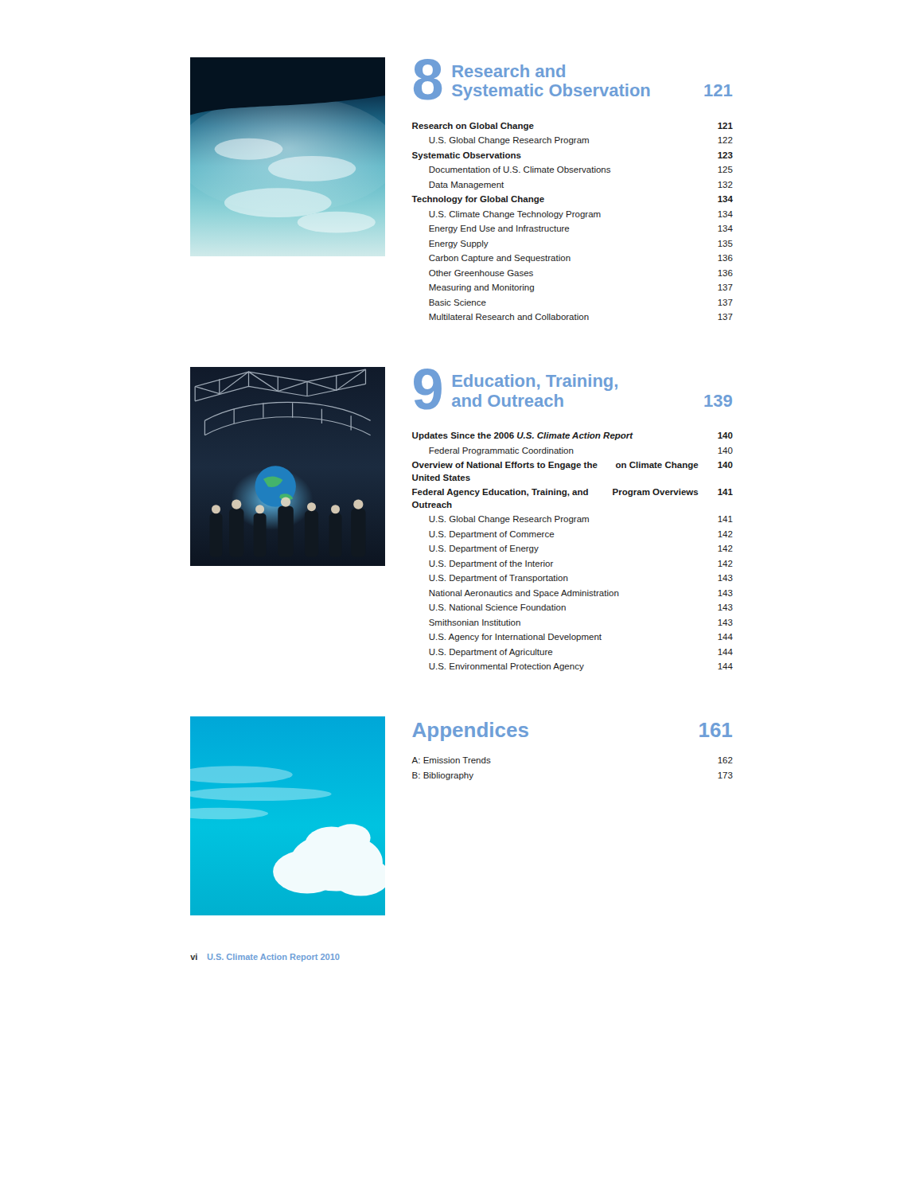8
Research and
Systematic Observation 121
Research on Global Change 121
U.S. Global Change Research Program 122
Systematic Observations 123
Documentation of U.S. Climate Observations 125
Data Management 132
Technology for Global Change 134
U.S. Climate Change Technology Program 134
Energy End Use and Infrastructure 134
Energy Supply 135
Carbon Capture and Sequestration 136
Other Greenhouse Gases 136
Measuring and Monitoring 137
Basic Science 137
Multilateral Research and Collaboration 137
9
Education, Training,
and Outreach 139
Updates Since the 2006 U.S. Climate Action Report 140
Federal Programmatic Coordination 140
Overview of National Efforts to Engage the United States
on Climate Change 140
Federal Agency Education, Training, and Outreach
Program Overviews 141
U.S. Global Change Research Program 141
U.S. Department of Commerce 142
U.S. Department of Energy 142
U.S. Department of the Interior 142
U.S. Department of Transportation 143
National Aeronautics and Space Administration 143
U.S. National Science Foundation 143
Smithsonian Institution 143
U.S. Agency for International Development 144
U.S. Department of Agriculture 144
U.S. Environmental Protection Agency 144
Appendices 161
A: Emission Trends 162
B: Bibliography 173
vi U.S. Climate Action Report 2010